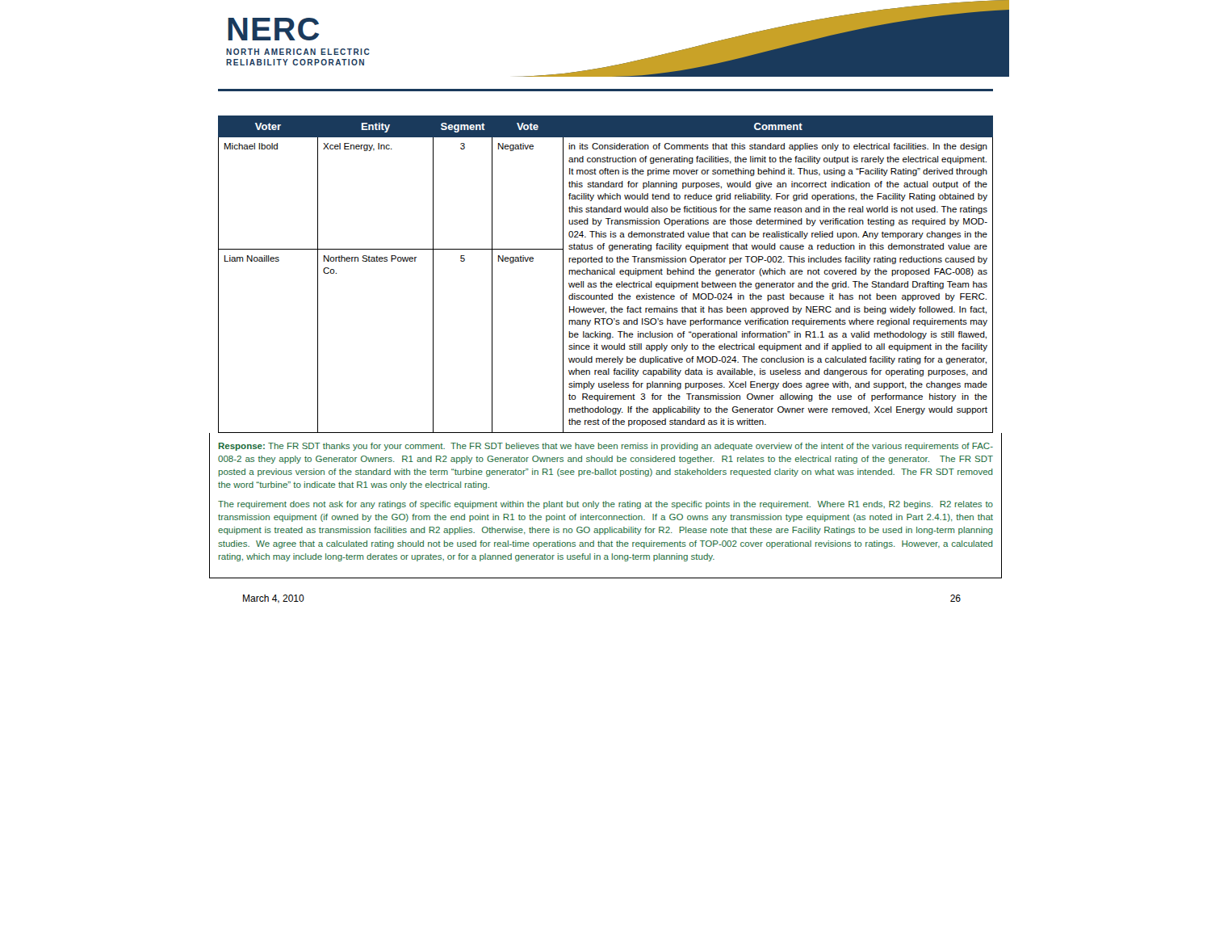NERC
NORTH AMERICAN ELECTRIC
RELIABILITY CORPORATION
| Voter | Entity | Segment | Vote | Comment |
| --- | --- | --- | --- | --- |
| Michael Ibold | Xcel Energy, Inc. | 3 | Negative | in its Consideration of Comments that this standard applies only to electrical facilities. In the design and construction of generating facilities, the limit to the facility output is rarely the electrical equipment. It most often is the prime mover or something behind it. Thus, using a “Facility Rating” derived through this standard for planning purposes, would give an incorrect indication of the actual output of the facility which would tend to reduce grid reliability. For grid operations, the Facility Rating obtained by this standard would also be fictitious for the same reason and in the real world is not used. The ratings used by Transmission Operations are those determined by verification testing as required by MOD-024. This is a demonstrated value that can be realistically relied upon. Any temporary changes in the status of generating facility equipment that would cause a reduction in this demonstrated value are reported to the Transmission Operator per TOP-002. This includes facility rating reductions caused by mechanical equipment behind the generator (which are not covered by the proposed FAC-008) as well as the electrical equipment between the generator and the grid. The Standard Drafting Team has discounted the existence of MOD-024 in the past because it has not been approved by FERC. However, the fact remains that it has been approved by NERC and is being widely followed. In fact, many RTO’s and ISO’s have performance verification requirements where regional requirements may be lacking. The inclusion of “operational information” in R1.1 as a valid methodology is still flawed, since it would still apply only to the electrical equipment and if applied to all equipment in the facility would merely be duplicative of MOD-024. The conclusion is a calculated facility rating for a generator, when real facility capability data is available, is useless and dangerous for operating purposes, and simply useless for planning purposes. Xcel Energy does agree with, and support, the changes made to Requirement 3 for the Transmission Owner allowing the use of performance history in the methodology. If the applicability to the Generator Owner were removed, Xcel Energy would support the rest of the proposed standard as it is written. |
| Liam Noailles | Northern States Power Co. | 5 | Negative |
Response: The FR SDT thanks you for your comment. The FR SDT believes that we have been remiss in providing an adequate overview of the intent of the various requirements of FAC-008-2 as they apply to Generator Owners. R1 and R2 apply to Generator Owners and should be considered together. R1 relates to the electrical rating of the generator. The FR SDT posted a previous version of the standard with the term “turbine generator” in R1 (see pre-ballot posting) and stakeholders requested clarity on what was intended. The FR SDT removed the word “turbine” to indicate that R1 was only the electrical rating.
The requirement does not ask for any ratings of specific equipment within the plant but only the rating at the specific points in the requirement. Where R1 ends, R2 begins. R2 relates to transmission equipment (if owned by the GO) from the end point in R1 to the point of interconnection. If a GO owns any transmission type equipment (as noted in Part 2.4.1), then that equipment is treated as transmission facilities and R2 applies. Otherwise, there is no GO applicability for R2. Please note that these are Facility Ratings to be used in long-term planning studies. We agree that a calculated rating should not be used for real-time operations and that the requirements of TOP-002 cover operational revisions to ratings. However, a calculated rating, which may include long-term derates or uprates, or for a planned generator is useful in a long-term planning study.
March 4, 2010
26